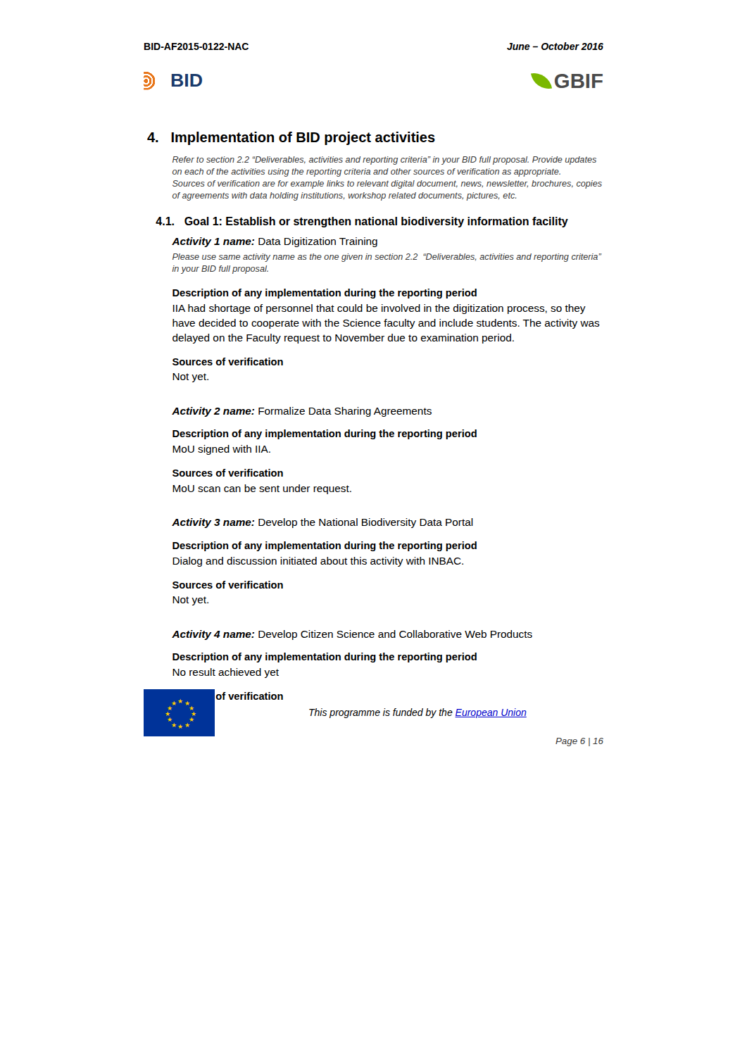BID-AF2015-0122-NAC
June – October 2016
BID
GBIF
4. Implementation of BID project activities
Refer to section 2.2 “Deliverables, activities and reporting criteria” in your BID full proposal. Provide updates on each of the activities using the reporting criteria and other sources of verification as appropriate.
Sources of verification are for example links to relevant digital document, news, newsletter, brochures, copies of agreements with data holding institutions, workshop related documents, pictures, etc.
4.1. Goal 1: Establish or strengthen national biodiversity information facility
Activity 1 name: Data Digitization Training
Please use same activity name as the one given in section 2.2 “Deliverables, activities and reporting criteria” in your BID full proposal.
Description of any implementation during the reporting period
IIA had shortage of personnel that could be involved in the digitization process, so they have decided to cooperate with the Science faculty and include students. The activity was delayed on the Faculty request to November due to examination period.
Sources of verification
Not yet.
Activity 2 name: Formalize Data Sharing Agreements
Description of any implementation during the reporting period
MoU signed with IIA.
Sources of verification
MoU scan can be sent under request.
Activity 3 name: Develop the National Biodiversity Data Portal
Description of any implementation during the reporting period
Dialog and discussion initiated about this activity with INBAC.
Sources of verification
Not yet.
Activity 4 name: Develop Citizen Science and Collaborative Web Products
Description of any implementation during the reporting period
No result achieved yet
Sources of verification
Not yet.
★ ★ ★ ★ ★ ★ ★ ★ ★ ★ ★ ★
This programme is funded by the European Union
Page 6 | 16